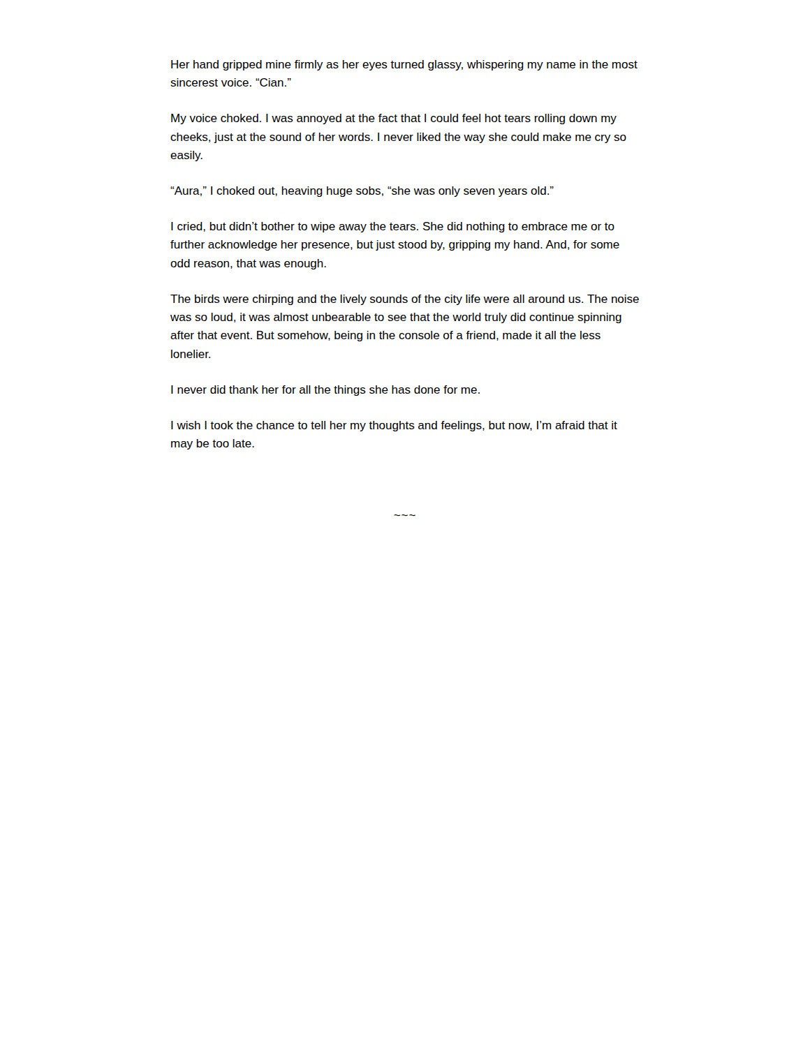Her hand gripped mine firmly as her eyes turned glassy, whispering my name in the most sincerest voice. “Cian.”
My voice choked. I was annoyed at the fact that I could feel hot tears rolling down my cheeks, just at the sound of her words. I never liked the way she could make me cry so easily.
“Aura,” I choked out, heaving huge sobs, “she was only seven years old.”
I cried, but didn’t bother to wipe away the tears. She did nothing to embrace me or to further acknowledge her presence, but just stood by, gripping my hand. And, for some odd reason, that was enough.
The birds were chirping and the lively sounds of the city life were all around us. The noise was so loud, it was almost unbearable to see that the world truly did continue spinning after that event. But somehow, being in the console of a friend, made it all the less lonelier.
I never did thank her for all the things she has done for me.
I wish I took the chance to tell her my thoughts and feelings, but now, I’m afraid that it may be too late.
~~~